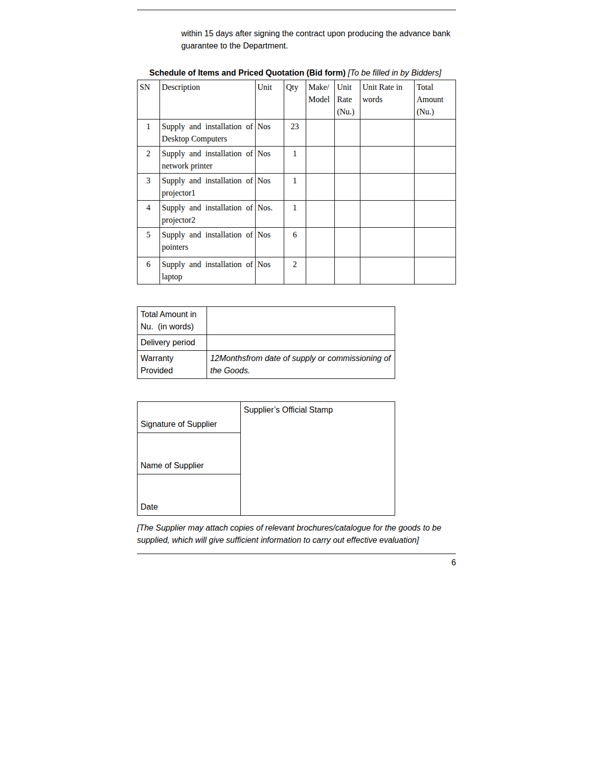within 15 days after signing the contract upon producing the advance bank guarantee to the Department.
Schedule of Items and Priced Quotation (Bid form)
[To be filled in by Bidders]
| SN | Description | Unit | Qty | Make/ Model | Unit Rate (Nu.) | Unit Rate in words | Total Amount (Nu.) |
| --- | --- | --- | --- | --- | --- | --- | --- |
| 1 | Supply and installation of Desktop Computers | Nos | 23 | | | | |
| 2 | Supply and installation of network printer | Nos | 1 | | | | |
| 3 | Supply and installation of projector1 | Nos | 1 | | | | |
| 4 | Supply and installation of projector2 | Nos. | 1 | | | | |
| 5 | Supply and installation of pointers | Nos | 6 | | | | |
| 6 | Supply and installation of laptop | Nos | 2 | | | | |
| Total Amount in Nu. (in words) | |
| Delivery period | |
| Warranty Provided | 12Monthsfrom date of supply or commissioning of the Goods. |
| Signature of Supplier | Supplier’s Official Stamp |
| Name of Supplier |
| Date |
[The Supplier may attach copies of relevant brochures/catalogue for the goods to be supplied, which will give sufficient information to carry out effective evaluation]
6